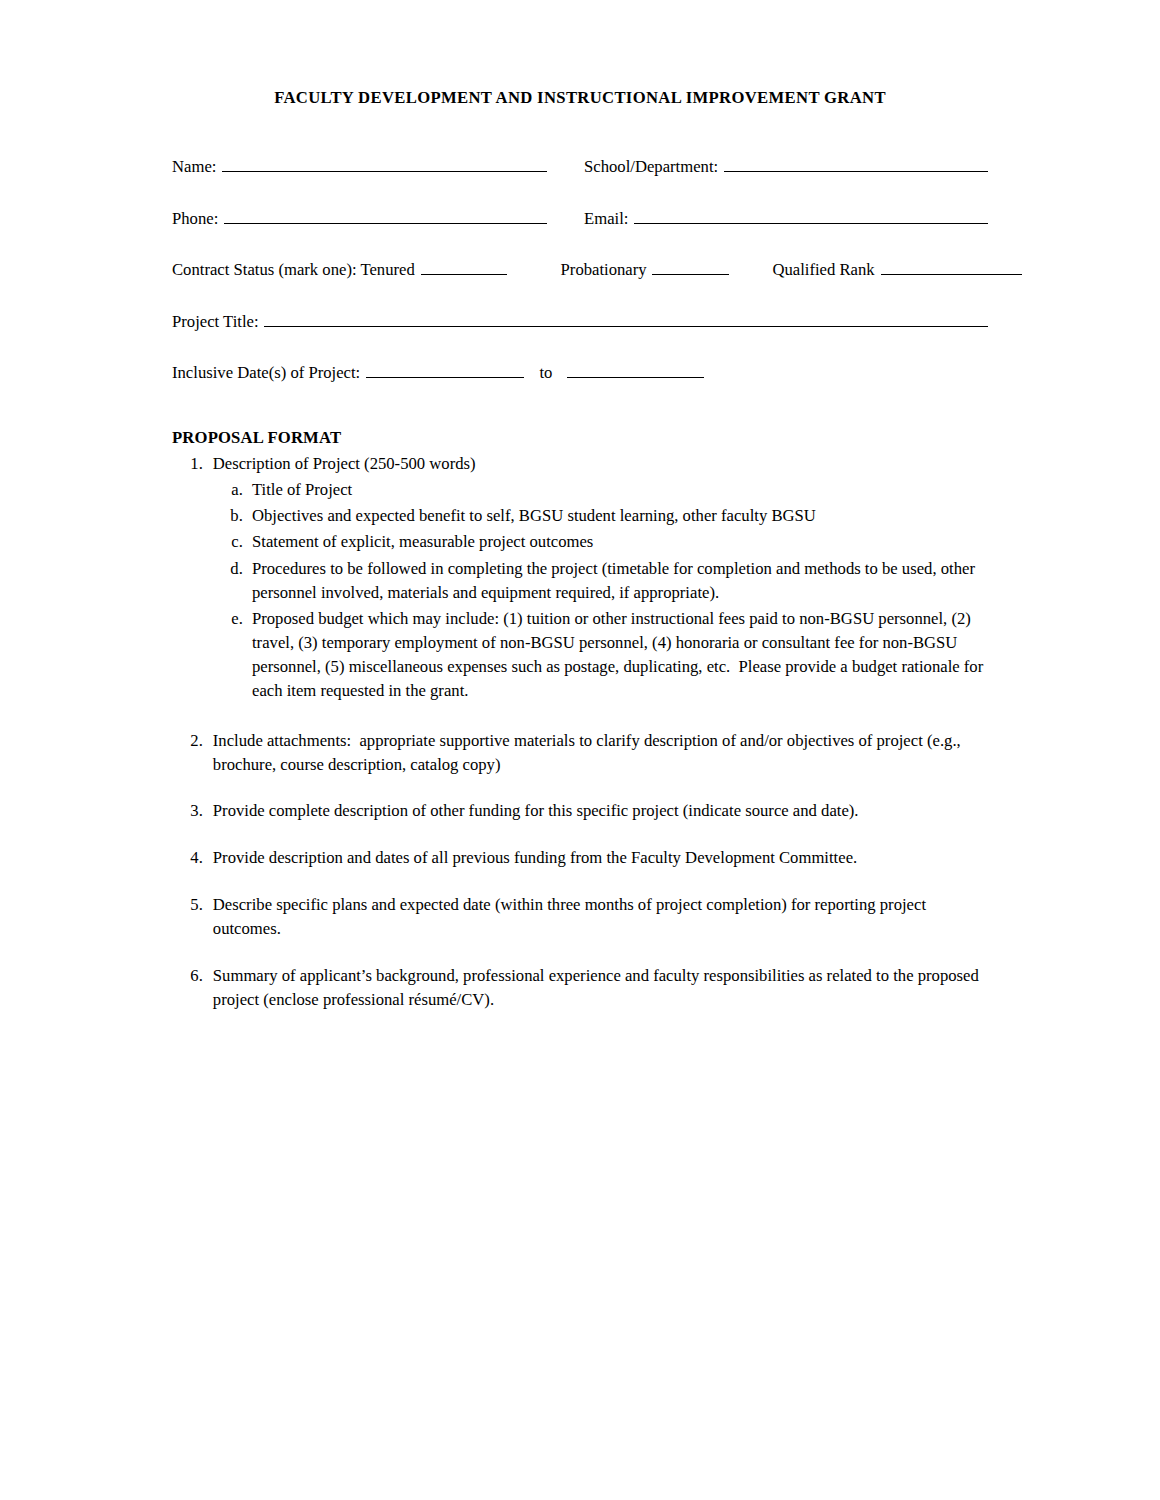FACULTY DEVELOPMENT AND INSTRUCTIONAL IMPROVEMENT GRANT
Name:
School/Department:
Phone:
Email:
Contract Status (mark one): Tenured
Probationary
Qualified Rank
Project Title:
Inclusive Date(s) of Project: to
PROPOSAL FORMAT
Description of Project (250-500 words)
Title of Project
Objectives and expected benefit to self, BGSU student learning, other faculty BGSU
Statement of explicit, measurable project outcomes
Procedures to be followed in completing the project (timetable for completion and methods to be used, other personnel involved, materials and equipment required, if appropriate).
Proposed budget which may include: (1) tuition or other instructional fees paid to non-BGSU personnel, (2) travel, (3) temporary employment of non-BGSU personnel, (4) honoraria or consultant fee for non-BGSU personnel, (5) miscellaneous expenses such as postage, duplicating, etc. Please provide a budget rationale for each item requested in the grant.
Include attachments: appropriate supportive materials to clarify description of and/or objectives of project (e.g., brochure, course description, catalog copy)
Provide complete description of other funding for this specific project (indicate source and date).
Provide description and dates of all previous funding from the Faculty Development Committee.
Describe specific plans and expected date (within three months of project completion) for reporting project outcomes.
Summary of applicant’s background, professional experience and faculty responsibilities as related to the proposed project (enclose professional résumé/CV).